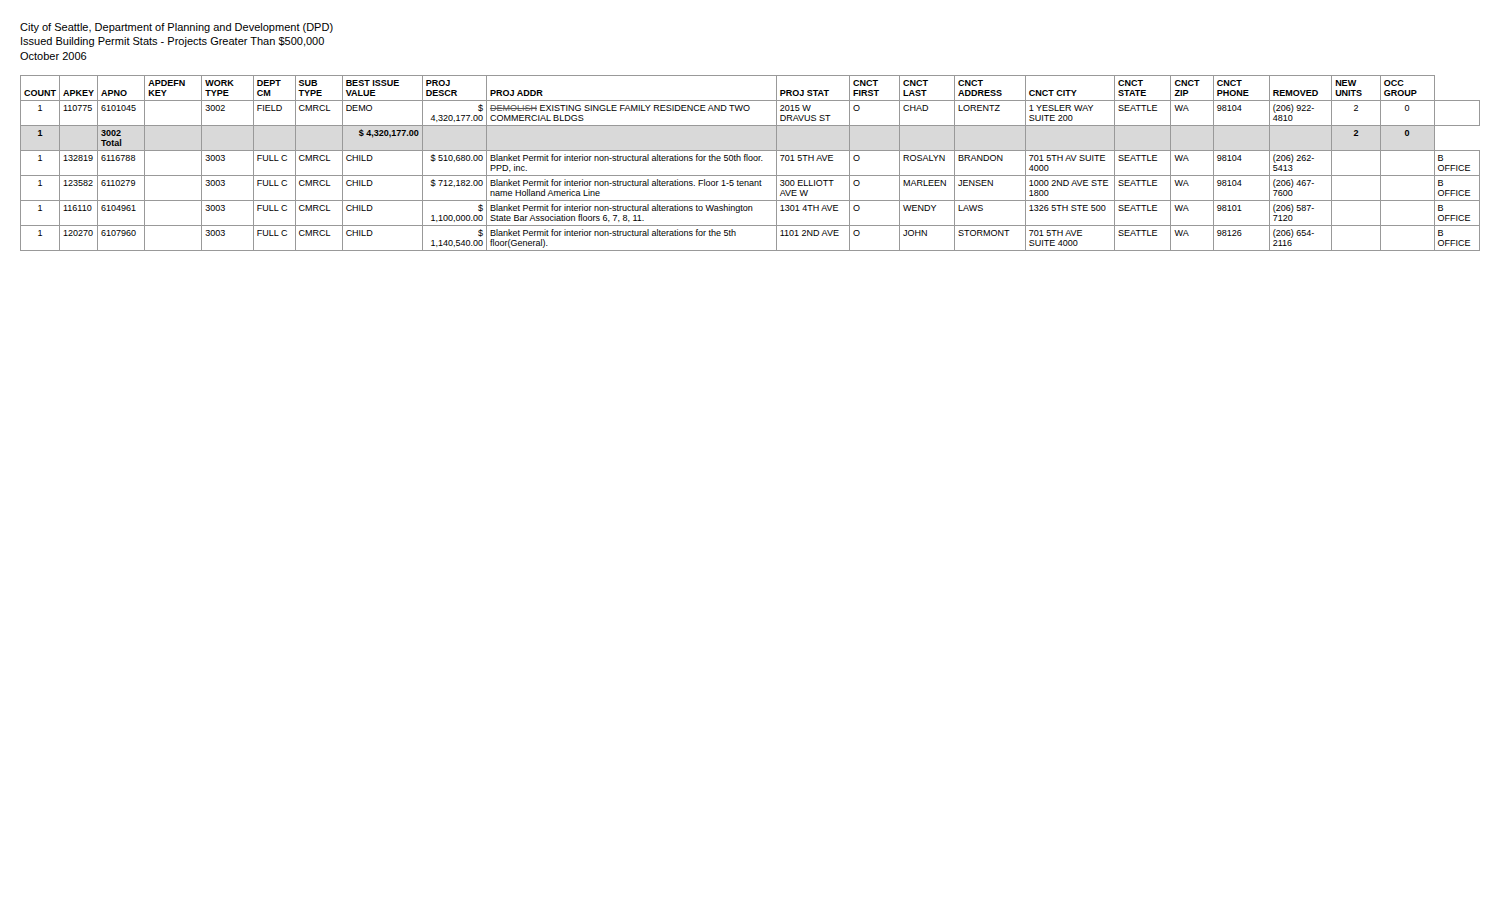City of Seattle, Department of Planning and Development (DPD)
Issued Building Permit Stats - Projects Greater Than $500,000
October 2006
| COUNT | APKEY | APNO | APDEFN KEY | WORK TYPE | DEPT CM | SUB TYPE | BEST ISSUE VALUE | PROJ DESCR | PROJ ADDR | PROJ STAT | CNCT FIRST | CNCT LAST | CNCT ADDRESS | CNCT CITY | CNCT STATE | CNCT ZIP | CNCT PHONE | REMOVED | NEW UNITS | OCC GROUP |
| --- | --- | --- | --- | --- | --- | --- | --- | --- | --- | --- | --- | --- | --- | --- | --- | --- | --- | --- | --- | --- |
| 1 | 110775 | 6101045 | | 3002 | FIELD | CMRCL | DEMO | $ 4,320,177.00 | DEMOLISH EXISTING SINGLE FAMILY RESIDENCE AND TWO COMMERCIAL BLDGS | 2015 W DRAVUS ST | O | CHAD | LORENTZ | 1 YESLER WAY SUITE 200 | SEATTLE | WA | 98104 | (206) 922-4810 | 2 | 0 | |
| 1 | | 3002 Total | | | | | $ 4,320,177.00 | | | | | | | | | | | | 2 | 0 |
| 1 | 132819 | 6116788 | | 3003 | FULL C | CMRCL | CHILD | $ 510,680.00 | Blanket Permit for interior non-structural alterations for the 50th floor. PPD, inc. | 701 5TH AVE | O | ROSALYN | BRANDON | 701 5TH AV SUITE 4000 | SEATTLE | WA | 98104 | (206) 262-5413 | | | B OFFICE |
| 1 | 123582 | 6110279 | | 3003 | FULL C | CMRCL | CHILD | $ 712,182.00 | Blanket Permit for interior non-structural alterations. Floor 1-5 tenant name Holland America Line | 300 ELLIOTT AVE W | O | MARLEEN | JENSEN | 1000 2ND AVE STE 1800 | SEATTLE | WA | 98104 | (206) 467-7600 | | | B OFFICE |
| 1 | 116110 | 6104961 | | 3003 | FULL C | CMRCL | CHILD | $ 1,100,000.00 | Blanket Permit for interior non-structural alterations to Washington State Bar Association floors 6, 7, 8, 11. | 1301 4TH AVE | O | WENDY | LAWS | 1326 5TH STE 500 | SEATTLE | WA | 98101 | (206) 587-7120 | | | B OFFICE |
| 1 | 120270 | 6107960 | | 3003 | FULL C | CMRCL | CHILD | $ 1,140,540.00 | Blanket Permit for interior non-structural alterations for the 5th floor(General). | 1101 2ND AVE | O | JOHN | STORMONT | 701 5TH AVE SUITE 4000 | SEATTLE | WA | 98126 | (206) 654-2116 | | | B OFFICE |